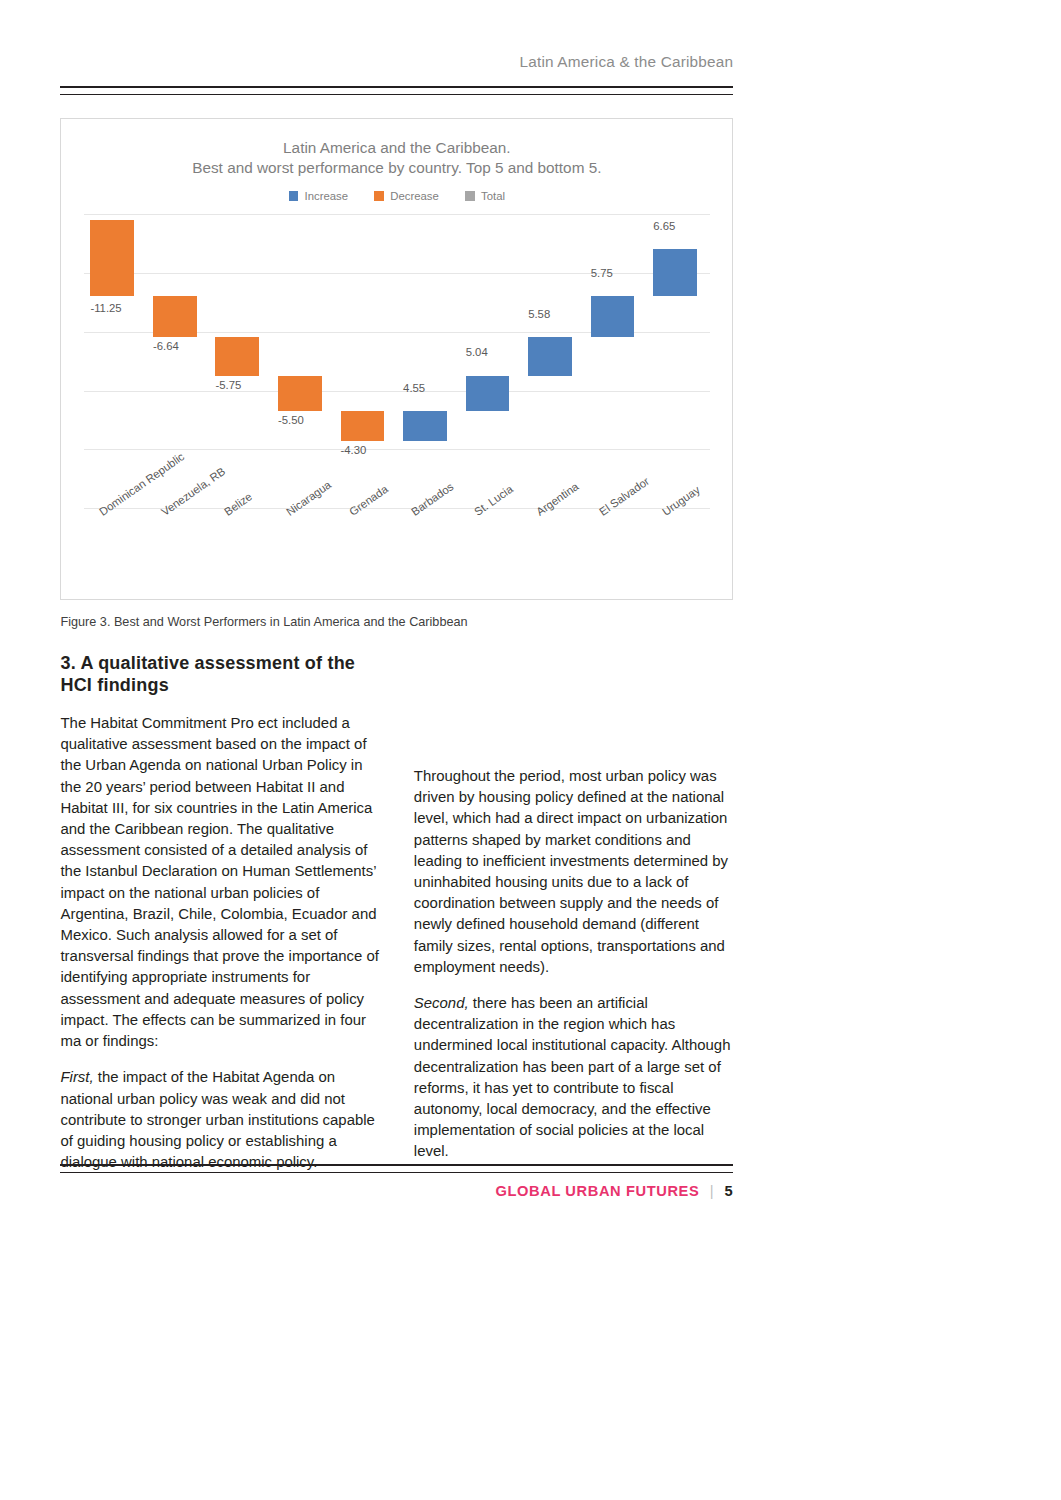Latin America & the Caribbean
Latin America and the Caribbean.
Best and worst performance by country. Top 5 and bottom 5.
Increase Decrease Total
-11.25
-6.64
-5.75
-5.50
-4.30
4.55
5.04
5.58
5.75
6.65
Dominican Republic
Venezuela, RB
Belize
Nicaragua
Grenada
Barbados
St. Lucia
Argentina
El Salvador
Uruguay
Figure 3. Best and Worst Performers in Latin America and the Caribbean
3. A qualitative assessment of the
HCI findings
The Habitat Commitment Pro ect included a qualitative assessment based on the impact of the Urban Agenda on national Urban Policy in the 20 years’ period between Habitat II and Habitat III, for six countries in the Latin America and the Caribbean region. The qualitative assessment consisted of a detailed analysis of the Istanbul Declaration on Human Settlements’ impact on the national urban policies of Argentina, Brazil, Chile, Colombia, Ecuador and Mexico. Such analysis allowed for a set of transversal findings that prove the importance of identifying appropriate instruments for assessment and adequate measures of policy impact. The effects can be summarized in four ma or findings:
First, the impact of the Habitat Agenda on national urban policy was weak and did not contribute to stronger urban institutions capable of guiding housing policy or establishing a dialogue with national economic policy.
Throughout the period, most urban policy was driven by housing policy defined at the national level, which had a direct impact on urbanization patterns shaped by market conditions and leading to inefficient investments determined by uninhabited housing units due to a lack of coordination between supply and the needs of newly defined household demand (different family sizes, rental options, transportations and employment needs).
Second, there has been an artificial decentralization in the region which has undermined local institutional capacity. Although decentralization has been part of a large set of reforms, it has yet to contribute to fiscal autonomy, local democracy, and the effective implementation of social policies at the local level.
GLOBAL URBAN FUTURES | 5